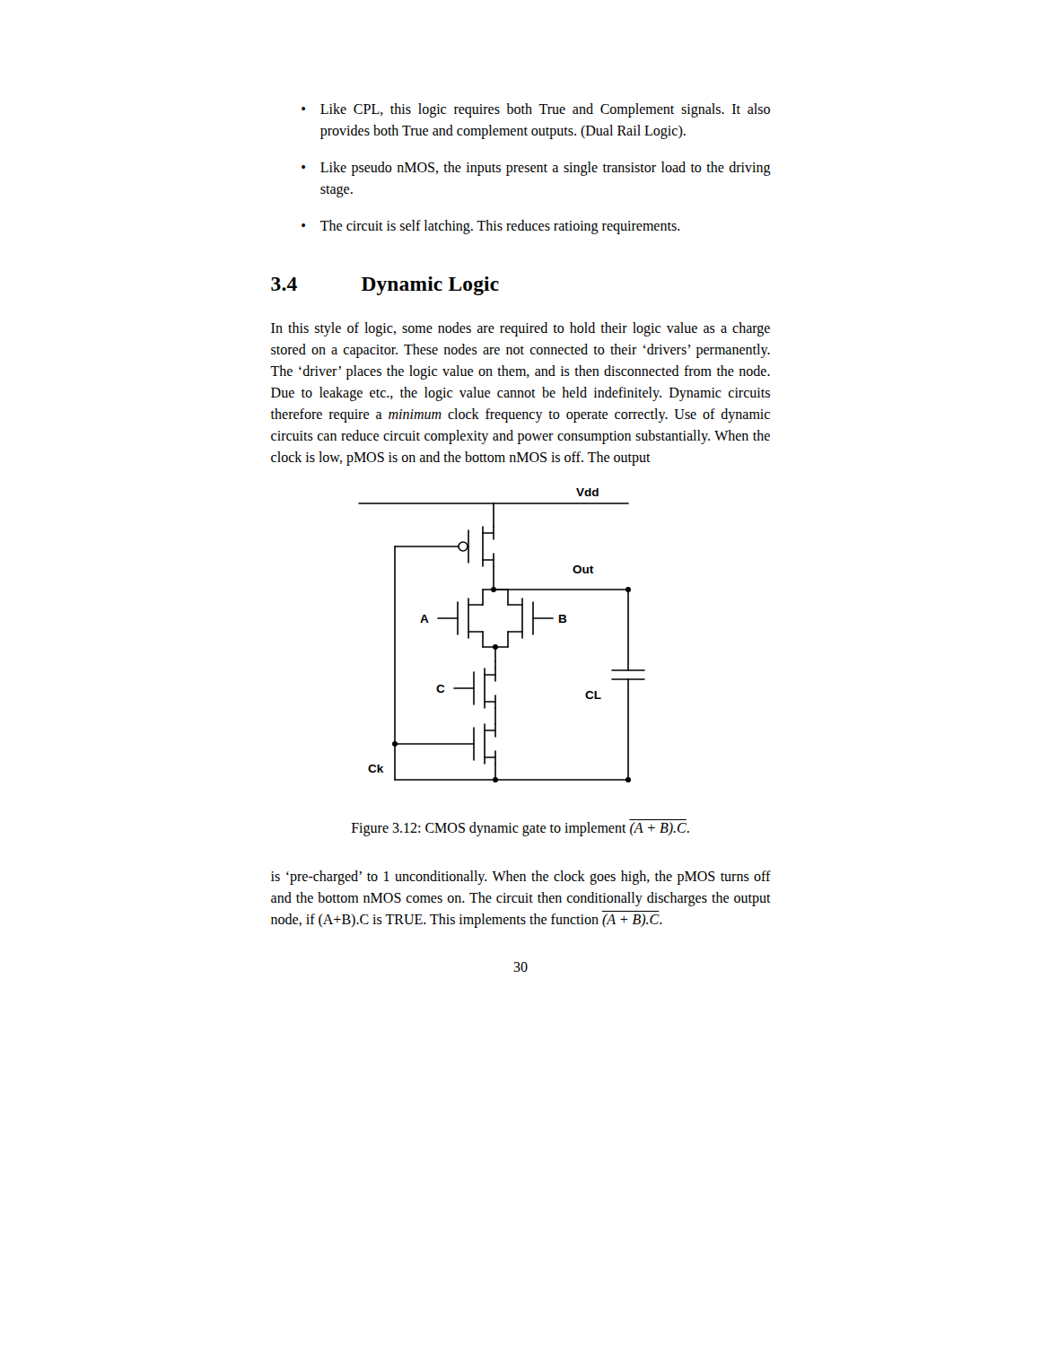Like CPL, this logic requires both True and Complement signals. It also provides both True and complement outputs. (Dual Rail Logic).
Like pseudo nMOS, the inputs present a single transistor load to the driving stage.
The circuit is self latching. This reduces ratioing requirements.
3.4 Dynamic Logic
In this style of logic, some nodes are required to hold their logic value as a charge stored on a capacitor. These nodes are not connected to their ‘drivers’ permanently. The ‘driver’ places the logic value on them, and is then disconnected from the node. Due to leakage etc., the logic value cannot be held indefinitely. Dynamic circuits therefore require a minimum clock frequency to operate correctly. Use of dynamic circuits can reduce circuit complexity and power consumption substantially. When the clock is low, pMOS is on and the bottom nMOS is off. The output
Vdd Out A B C Ck CL
Figure 3.12: CMOS dynamic gate to implement (A + B).C.
is ‘pre-charged’ to 1 unconditionally. When the clock goes high, the pMOS turns off and the bottom nMOS comes on. The circuit then conditionally discharges the output node, if (A+B).C is TRUE. This implements the function (A + B).C.
30